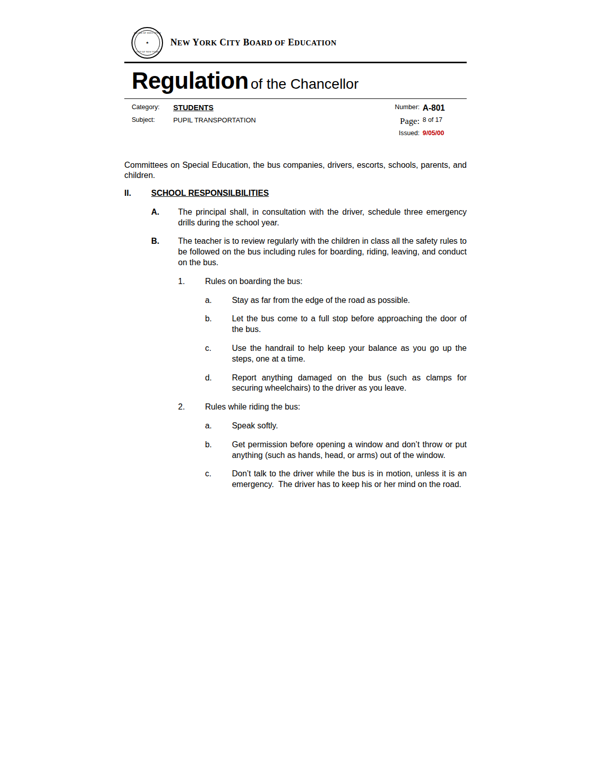BOARD OF EDUCATION
★
CITY OF NEW YORK
NEW YORK CITY BOARD OF EDUCATION
Regulation of the Chancellor
| Category: | STUDENTS | Number: | A-801 |
| Subject: | PUPIL TRANSPORTATION | Page: | 8 of 17 |
| | | Issued: | 9/05/00 |
Committees on Special Education, the bus companies, drivers, escorts, schools, parents, and children.
II.
SCHOOL RESPONSILBILITIES
A.
The principal shall, in consultation with the driver, schedule three emergency drills during the school year.
B.
The teacher is to review regularly with the children in class all the safety rules to be followed on the bus including rules for boarding, riding, leaving, and conduct on the bus.
1.
Rules on boarding the bus:
a.
Stay as far from the edge of the road as possible.
b.
Let the bus come to a full stop before approaching the door of the bus.
c.
Use the handrail to help keep your balance as you go up the steps, one at a time.
d.
Report anything damaged on the bus (such as clamps for securing wheelchairs) to the driver as you leave.
2.
Rules while riding the bus:
a.
Speak softly.
b.
Get permission before opening a window and don’t throw or put anything (such as hands, head, or arms) out of the window.
c.
Don’t talk to the driver while the bus is in motion, unless it is an emergency. The driver has to keep his or her mind on the road.